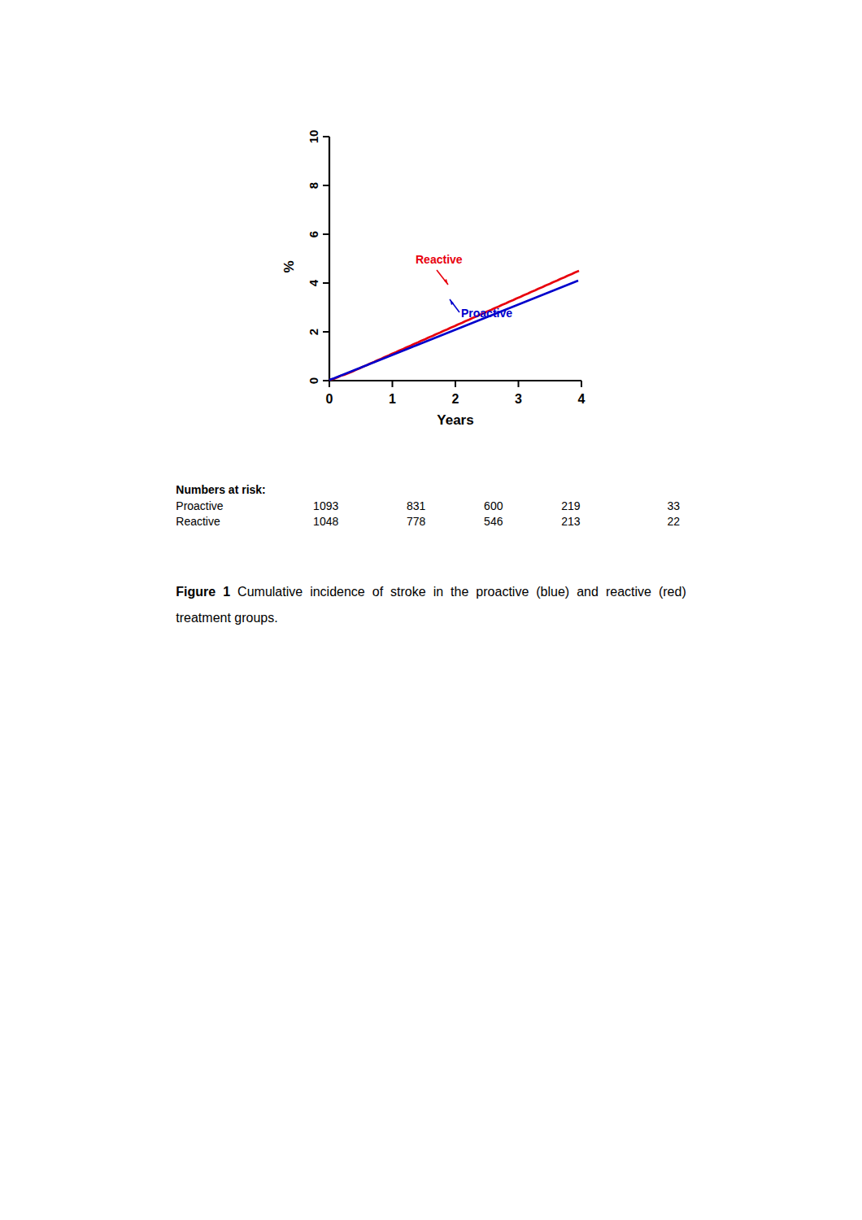0 2 4 6 8 10 % 0 1 2 3 4 Years Reactive Proactive
Numbers at risk:
| Proactive | 1093 | 831 | 600 | 219 | 33 |
| Reactive | 1048 | 778 | 546 | 213 | 22 |
Figure 1 Cumulative incidence of stroke in the proactive (blue) and reactive (red) treatment groups.